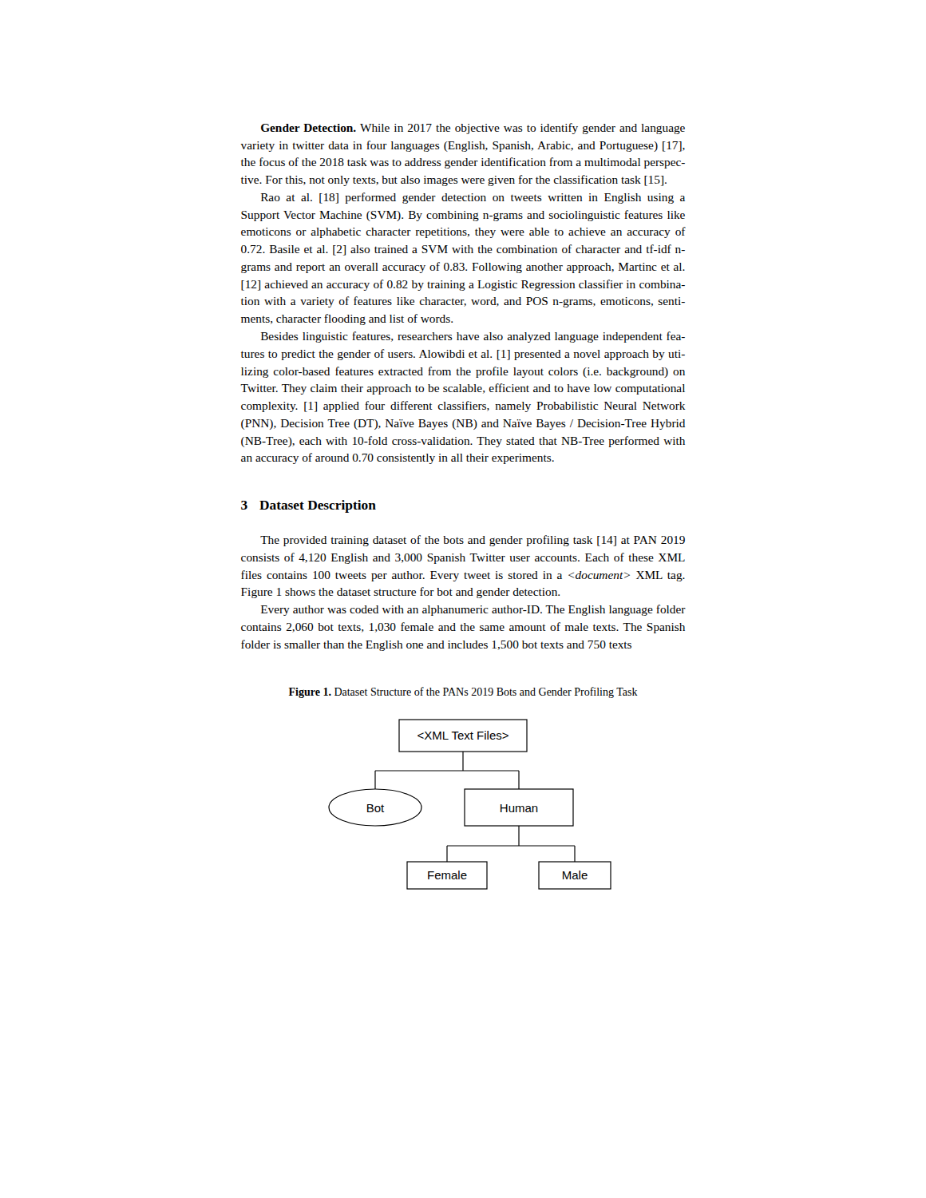Gender Detection. While in 2017 the objective was to identify gender and language variety in twitter data in four languages (English, Spanish, Arabic, and Portuguese) [17], the focus of the 2018 task was to address gender identification from a multimodal perspective. For this, not only texts, but also images were given for the classification task [15].
Rao at al. [18] performed gender detection on tweets written in English using a Support Vector Machine (SVM). By combining n-grams and sociolinguistic features like emoticons or alphabetic character repetitions, they were able to achieve an accuracy of 0.72. Basile et al. [2] also trained a SVM with the combination of character and tf-idf n-grams and report an overall accuracy of 0.83. Following another approach, Martinc et al. [12] achieved an accuracy of 0.82 by training a Logistic Regression classifier in combination with a variety of features like character, word, and POS n-grams, emoticons, sentiments, character flooding and list of words.
Besides linguistic features, researchers have also analyzed language independent features to predict the gender of users. Alowibdi et al. [1] presented a novel approach by utilizing color-based features extracted from the profile layout colors (i.e. background) on Twitter. They claim their approach to be scalable, efficient and to have low computational complexity. [1] applied four different classifiers, namely Probabilistic Neural Network (PNN), Decision Tree (DT), Naïve Bayes (NB) and Naïve Bayes / Decision-Tree Hybrid (NB-Tree), each with 10-fold cross-validation. They stated that NB-Tree performed with an accuracy of around 0.70 consistently in all their experiments.
3 Dataset Description
The provided training dataset of the bots and gender profiling task [14] at PAN 2019 consists of 4,120 English and 3,000 Spanish Twitter user accounts. Each of these XML files contains 100 tweets per author. Every tweet is stored in a <document> XML tag. Figure 1 shows the dataset structure for bot and gender detection.
Every author was coded with an alphanumeric author-ID. The English language folder contains 2,060 bot texts, 1,030 female and the same amount of male texts. The Spanish folder is smaller than the English one and includes 1,500 bot texts and 750 texts
Figure 1. Dataset Structure of the PANs 2019 Bots and Gender Profiling Task
<XML Text Files> Bot Human Female Male